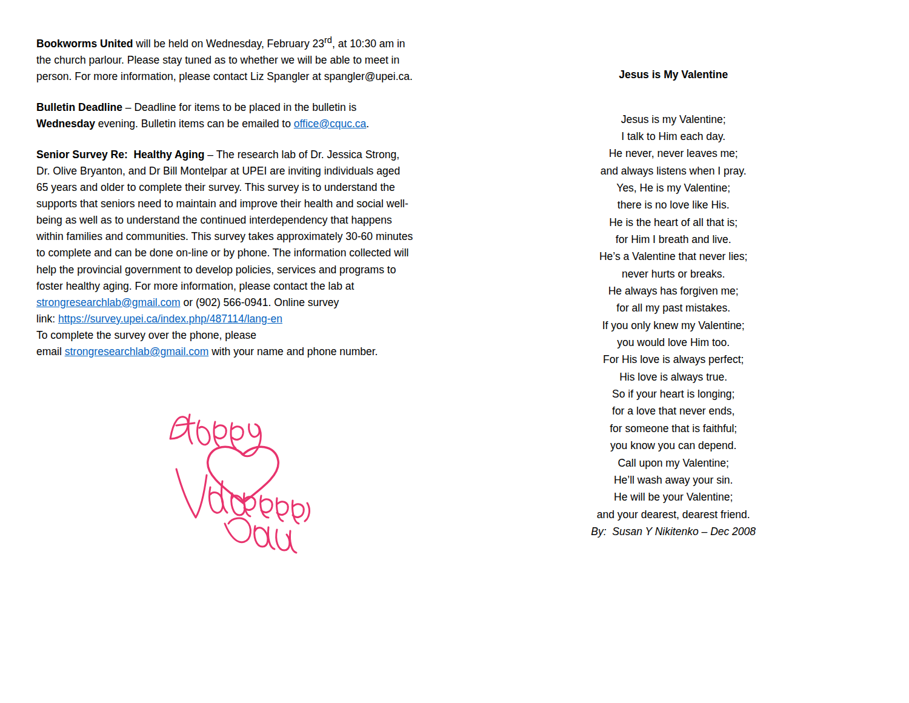Bookworms United will be held on Wednesday, February 23rd, at 10:30 am in the church parlour. Please stay tuned as to whether we will be able to meet in person. For more information, please contact Liz Spangler at spangler@upei.ca.
Bulletin Deadline – Deadline for items to be placed in the bulletin is Wednesday evening. Bulletin items can be emailed to office@cquc.ca.
Senior Survey Re: Healthy Aging – The research lab of Dr. Jessica Strong, Dr. Olive Bryanton, and Dr Bill Montelpar at UPEI are inviting individuals aged 65 years and older to complete their survey. This survey is to understand the supports that seniors need to maintain and improve their health and social well-being as well as to understand the continued interdependency that happens within families and communities. This survey takes approximately 30-60 minutes to complete and can be done on-line or by phone. The information collected will help the provincial government to develop policies, services and programs to foster healthy aging. For more information, please contact the lab at strongresearchlab@gmail.com or (902) 566-0941. Online survey link: https://survey.upei.ca/index.php/487114/lang-en
To complete the survey over the phone, please email strongresearchlab@gmail.com with your name and phone number.
Jesus is My Valentine
Jesus is my Valentine;
I talk to Him each day.
He never, never leaves me;
and always listens when I pray.
Yes, He is my Valentine;
there is no love like His.
He is the heart of all that is;
for Him I breath and live.
He’s a Valentine that never lies;
never hurts or breaks.
He always has forgiven me;
for all my past mistakes.
If you only knew my Valentine;
you would love Him too.
For His love is always perfect;
His love is always true.
So if your heart is longing;
for a love that never ends,
for someone that is faithful;
you know you can depend.
Call upon my Valentine;
He’ll wash away your sin.
He will be your Valentine;
and your dearest, dearest friend.
By: Susan Y Nikitenko – Dec 2008